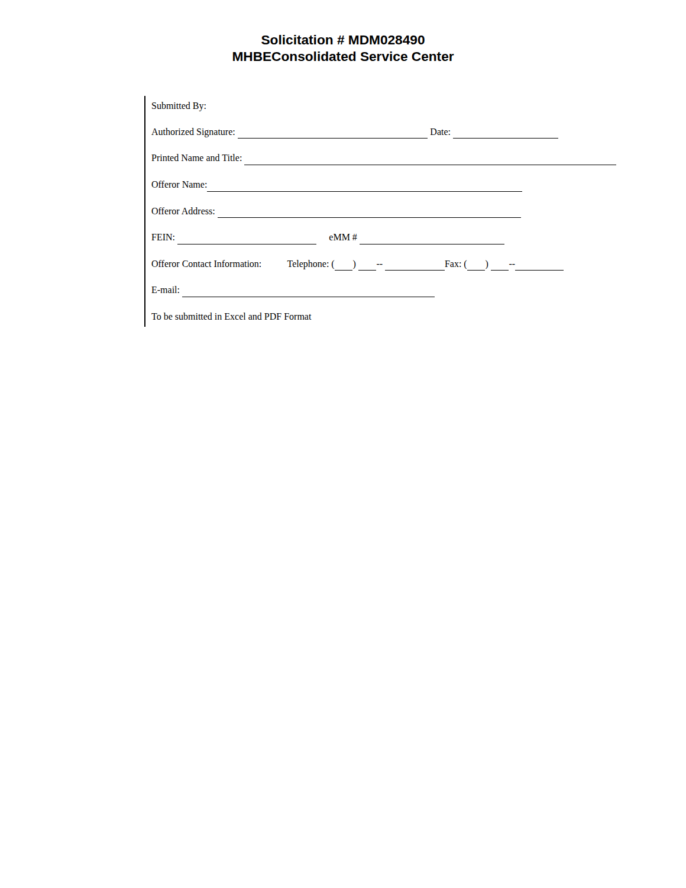Solicitation # MDM028490 MHBEConsolidated Service Center
Submitted By:
Authorized Signature: Date:
Printed Name and Title:
Offeror Name:
Offeror Address:
FEIN: eMM #
Offeror Contact Information: Telephone: ( ) -- Fax: ( ) --
E-mail:
To be submitted in Excel and PDF Format